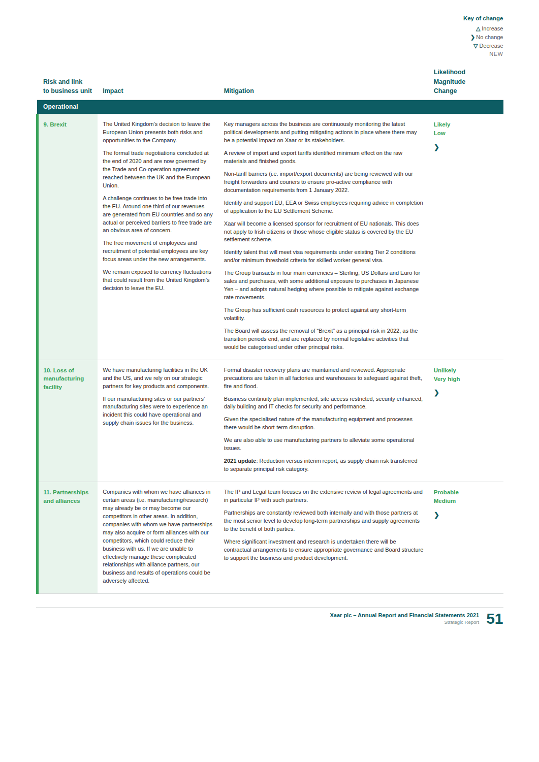Key of change
△Increase
❯No change
▽Decrease
NEW
| Risk and link to business unit | Impact | Mitigation | Likelihood Magnitude Change |
| --- | --- | --- | --- |
| Operational |
| 9. Brexit | The United Kingdom’s decision to leave the European Union presents both risks and opportunities to the Company. The formal trade negotiations concluded at the end of 2020 and are now governed by the Trade and Co-operation agreement reached between the UK and the European Union. A challenge continues to be free trade into the EU. Around one third of our revenues are generated from EU countries and so any actual or perceived barriers to free trade are an obvious area of concern. The free movement of employees and recruitment of potential employees are key focus areas under the new arrangements. We remain exposed to currency fluctuations that could result from the United Kingdom’s decision to leave the EU. | Key managers across the business are continuously monitoring the latest political developments and putting mitigating actions in place where there may be a potential impact on Xaar or its stakeholders. A review of import and export tariffs identified minimum effect on the raw materials and finished goods. Non-tariff barriers (i.e. import/export documents) are being reviewed with our freight forwarders and couriers to ensure pro-active compliance with documentation requirements from 1 January 2022. Identify and support EU, EEA or Swiss employees requiring advice in completion of application to the EU Settlement Scheme. Xaar will become a licensed sponsor for recruitment of EU nationals. This does not apply to Irish citizens or those whose eligible status is covered by the EU settlement scheme. Identify talent that will meet visa requirements under existing Tier 2 conditions and/or minimum threshold criteria for skilled worker general visa. The Group transacts in four main currencies – Sterling, US Dollars and Euro for sales and purchases, with some additional exposure to purchases in Japanese Yen – and adopts natural hedging where possible to mitigate against exchange rate movements. The Group has sufficient cash resources to protect against any short-term volatility. The Board will assess the removal of “Brexit” as a principal risk in 2022, as the transition periods end, and are replaced by normal legislative activities that would be categorised under other principal risks. | Likely Low ❯ |
| 10. Loss of manufacturing facility | We have manufacturing facilities in the UK and the US, and we rely on our strategic partners for key products and components. If our manufacturing sites or our partners’ manufacturing sites were to experience an incident this could have operational and supply chain issues for the business. | Formal disaster recovery plans are maintained and reviewed. Appropriate precautions are taken in all factories and warehouses to safeguard against theft, fire and flood. Business continuity plan implemented, site access restricted, security enhanced, daily building and IT checks for security and performance. Given the specialised nature of the manufacturing equipment and processes there would be short-term disruption. We are also able to use manufacturing partners to alleviate some operational issues. 2021 update : Reduction versus interim report, as supply chain risk transferred to separate principal risk category. | Unlikely Very high ❯ |
| 11. Partnerships and alliances | Companies with whom we have alliances in certain areas (i.e. manufacturing/research) may already be or may become our competitors in other areas. In addition, companies with whom we have partnerships may also acquire or form alliances with our competitors, which could reduce their business with us. If we are unable to effectively manage these complicated relationships with alliance partners, our business and results of operations could be adversely affected. | The IP and Legal team focuses on the extensive review of legal agreements and in particular IP with such partners. Partnerships are constantly reviewed both internally and with those partners at the most senior level to develop long-term partnerships and supply agreements to the benefit of both parties. Where significant investment and research is undertaken there will be contractual arrangements to ensure appropriate governance and Board structure to support the business and product development. | Probable Medium ❯ |
Xaar plc – Annual Report and Financial Statements 2021 Strategic Report
51